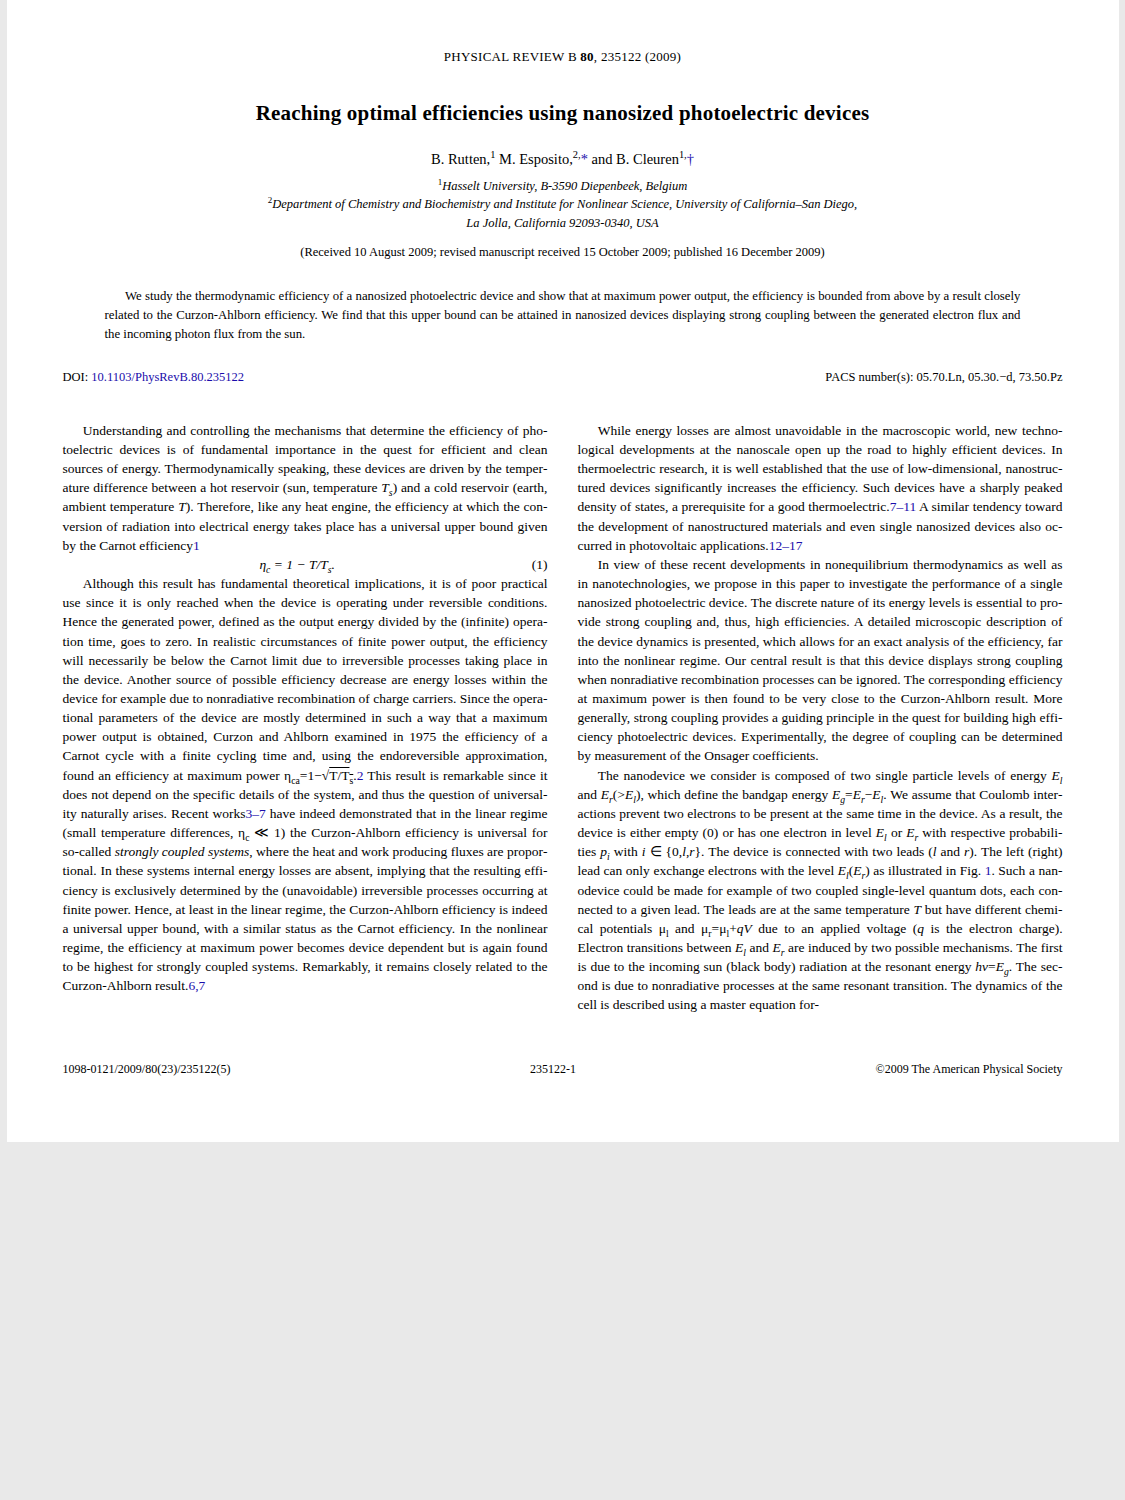PHYSICAL REVIEW B 80, 235122 (2009)
Reaching optimal efficiencies using nanosized photoelectric devices
B. Rutten,1 M. Esposito,2,* and B. Cleuren1,†
1Hasselt University, B-3590 Diepenbeek, Belgium
2Department of Chemistry and Biochemistry and Institute for Nonlinear Science, University of California–San Diego,
La Jolla, California 92093-0340, USA
(Received 10 August 2009; revised manuscript received 15 October 2009; published 16 December 2009)
We study the thermodynamic efficiency of a nanosized photoelectric device and show that at maximum power output, the efficiency is bounded from above by a result closely related to the Curzon-Ahlborn efficiency. We find that this upper bound can be attained in nanosized devices displaying strong coupling between the generated electron flux and the incoming photon flux from the sun.
DOI: 10.1103/PhysRevB.80.235122
PACS number(s): 05.70.Ln, 05.30.−d, 73.50.Pz
Understanding and controlling the mechanisms that determine the efficiency of photoelectric devices is of fundamental importance in the quest for efficient and clean sources of energy. Thermodynamically speaking, these devices are driven by the temperature difference between a hot reservoir (sun, temperature Ts) and a cold reservoir (earth, ambient temperature T). Therefore, like any heat engine, the efficiency at which the conversion of radiation into electrical energy takes place has a universal upper bound given by the Carnot efficiency1
ηc = 1 − T/Ts. (1)
Although this result has fundamental theoretical implications, it is of poor practical use since it is only reached when the device is operating under reversible conditions. Hence the generated power, defined as the output energy divided by the (infinite) operation time, goes to zero. In realistic circumstances of finite power output, the efficiency will necessarily be below the Carnot limit due to irreversible processes taking place in the device. Another source of possible efficiency decrease are energy losses within the device for example due to nonradiative recombination of charge carriers. Since the operational parameters of the device are mostly determined in such a way that a maximum power output is obtained, Curzon and Ahlborn examined in 1975 the efficiency of a Carnot cycle with a finite cycling time and, using the endoreversible approximation, found an efficiency at maximum power ηca=1−√T/Ts.2 This result is remarkable since it does not depend on the specific details of the system, and thus the question of universality naturally arises. Recent works3–7 have indeed demonstrated that in the linear regime (small temperature differences, ηc ≪ 1) the Curzon-Ahlborn efficiency is universal for so-called strongly coupled systems, where the heat and work producing fluxes are proportional. In these systems internal energy losses are absent, implying that the resulting efficiency is exclusively determined by the (unavoidable) irreversible processes occurring at finite power. Hence, at least in the linear regime, the Curzon-Ahlborn efficiency is indeed a universal upper bound, with a similar status as the Carnot efficiency. In the nonlinear regime, the efficiency at maximum power becomes device dependent but is again found to be highest for strongly coupled systems. Remarkably, it remains closely related to the Curzon-Ahlborn result.6,7
While energy losses are almost unavoidable in the macroscopic world, new technological developments at the nanoscale open up the road to highly efficient devices. In thermoelectric research, it is well established that the use of low-dimensional, nanostructured devices significantly increases the efficiency. Such devices have a sharply peaked density of states, a prerequisite for a good thermoelectric.7–11 A similar tendency toward the development of nanostructured materials and even single nanosized devices also occurred in photovoltaic applications.12–17
In view of these recent developments in nonequilibrium thermodynamics as well as in nanotechnologies, we propose in this paper to investigate the performance of a single nanosized photoelectric device. The discrete nature of its energy levels is essential to provide strong coupling and, thus, high efficiencies. A detailed microscopic description of the device dynamics is presented, which allows for an exact analysis of the efficiency, far into the nonlinear regime. Our central result is that this device displays strong coupling when nonradiative recombination processes can be ignored. The corresponding efficiency at maximum power is then found to be very close to the Curzon-Ahlborn result. More generally, strong coupling provides a guiding principle in the quest for building high efficiency photoelectric devices. Experimentally, the degree of coupling can be determined by measurement of the Onsager coefficients.
The nanodevice we consider is composed of two single particle levels of energy El and Er(>El), which define the bandgap energy Eg=Er−El. We assume that Coulomb interactions prevent two electrons to be present at the same time in the device. As a result, the device is either empty (0) or has one electron in level El or Er with respective probabilities pi with i ∈ {0,l,r}. The device is connected with two leads (l and r). The left (right) lead can only exchange electrons with the level El(Er) as illustrated in Fig. 1. Such a nanodevice could be made for example of two coupled single-level quantum dots, each connected to a given lead. The leads are at the same temperature T but have different chemical potentials μl and μr=μl+qV due to an applied voltage (q is the electron charge). Electron transitions between El and Er are induced by two possible mechanisms. The first is due to the incoming sun (black body) radiation at the resonant energy hν=Eg. The second is due to nonradiative processes at the same resonant transition. The dynamics of the cell is described using a master equation for-
1098-0121/2009/80(23)/235122(5)
235122-1
©2009 The American Physical Society